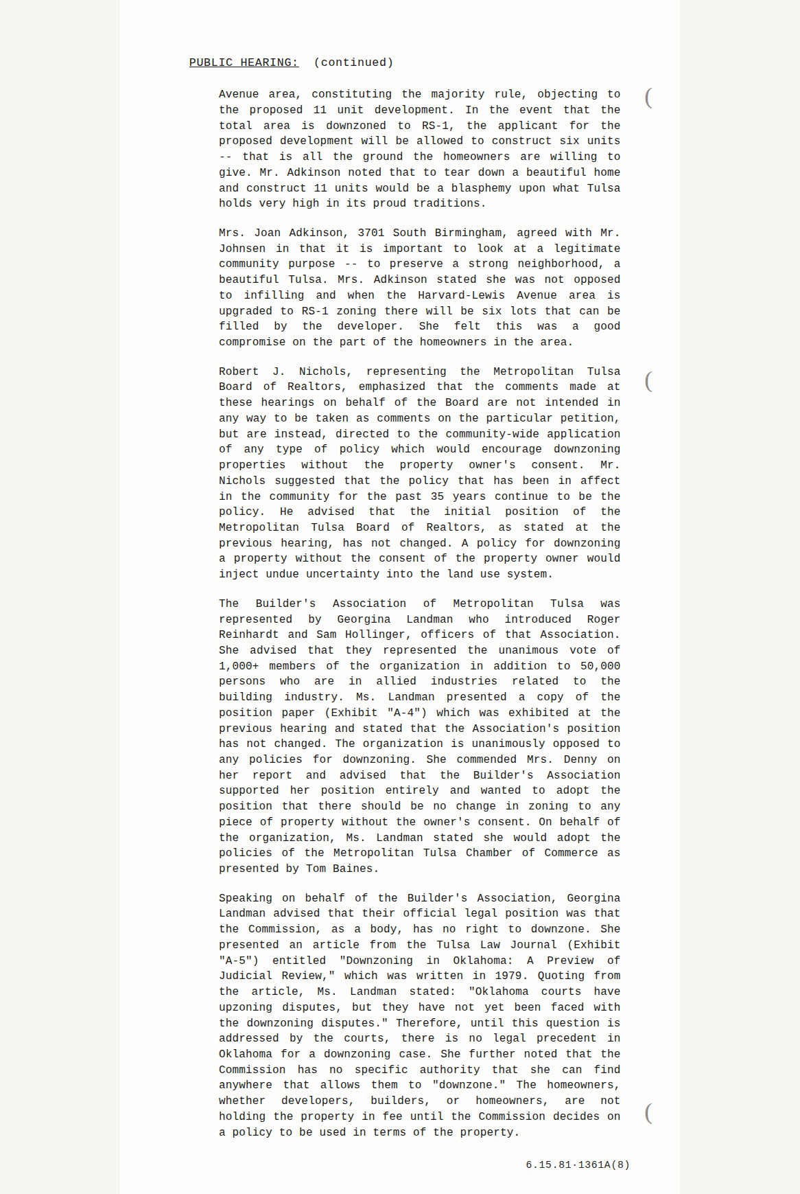(
(
(
PUBLIC HEARING: (continued)
Avenue area, constituting the majority rule, objecting to the proposed 11 unit development. In the event that the total area is downzoned to RS-1, the applicant for the proposed development will be allowed to construct six units -- that is all the ground the homeowners are willing to give. Mr. Adkinson noted that to tear down a beautiful home and construct 11 units would be a blasphemy upon what Tulsa holds very high in its proud traditions.
Mrs. Joan Adkinson, 3701 South Birmingham, agreed with Mr. Johnsen in that it is important to look at a legitimate community purpose -- to preserve a strong neighborhood, a beautiful Tulsa. Mrs. Adkinson stated she was not opposed to infilling and when the Harvard-Lewis Avenue area is upgraded to RS-1 zoning there will be six lots that can be filled by the developer. She felt this was a good compromise on the part of the homeowners in the area.
Robert J. Nichols, representing the Metropolitan Tulsa Board of Realtors, emphasized that the comments made at these hearings on behalf of the Board are not intended in any way to be taken as comments on the particular petition, but are instead, directed to the community-wide application of any type of policy which would encourage downzoning properties without the property owner's consent. Mr. Nichols suggested that the policy that has been in affect in the community for the past 35 years continue to be the policy. He advised that the initial position of the Metropolitan Tulsa Board of Realtors, as stated at the previous hearing, has not changed. A policy for downzoning a property without the consent of the property owner would inject undue uncertainty into the land use system.
The Builder's Association of Metropolitan Tulsa was represented by Georgina Landman who introduced Roger Reinhardt and Sam Hollinger, officers of that Association. She advised that they represented the unanimous vote of 1,000+ members of the organization in addition to 50,000 persons who are in allied industries related to the building industry. Ms. Landman presented a copy of the position paper (Exhibit "A-4") which was exhibited at the previous hearing and stated that the Association's position has not changed. The organization is unanimously opposed to any policies for downzoning. She commended Mrs. Denny on her report and advised that the Builder's Association supported her position entirely and wanted to adopt the position that there should be no change in zoning to any piece of property without the owner's consent. On behalf of the organization, Ms. Landman stated she would adopt the policies of the Metropolitan Tulsa Chamber of Commerce as presented by Tom Baines.
Speaking on behalf of the Builder's Association, Georgina Landman advised that their official legal position was that the Commission, as a body, has no right to downzone. She presented an article from the Tulsa Law Journal (Exhibit "A-5") entitled "Downzoning in Oklahoma: A Preview of Judicial Review," which was written in 1979. Quoting from the article, Ms. Landman stated: "Oklahoma courts have upzoning disputes, but they have not yet been faced with the downzoning disputes." Therefore, until this question is addressed by the courts, there is no legal precedent in Oklahoma for a downzoning case. She further noted that the Commission has no specific authority that she can find anywhere that allows them to "downzone." The homeowners, whether developers, builders, or homeowners, are not holding the property in fee until the Commission decides on a policy to be used in terms of the property.
  
6.15.81·1361A(8)